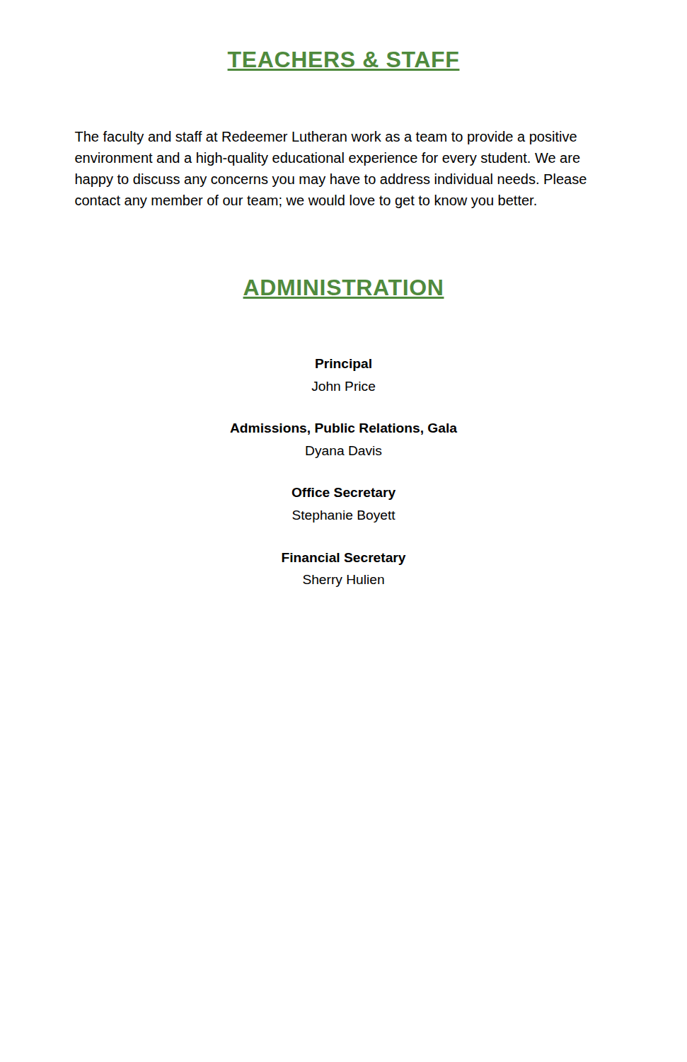TEACHERS & STAFF
The faculty and staff at Redeemer Lutheran work as a team to provide a positive environment and a high-quality educational experience for every student. We are happy to discuss any concerns you may have to address individual needs. Please contact any member of our team; we would love to get to know you better.
ADMINISTRATION
Principal
John Price
Admissions, Public Relations, Gala
Dyana Davis
Office Secretary
Stephanie Boyett
Financial Secretary
Sherry Hulien